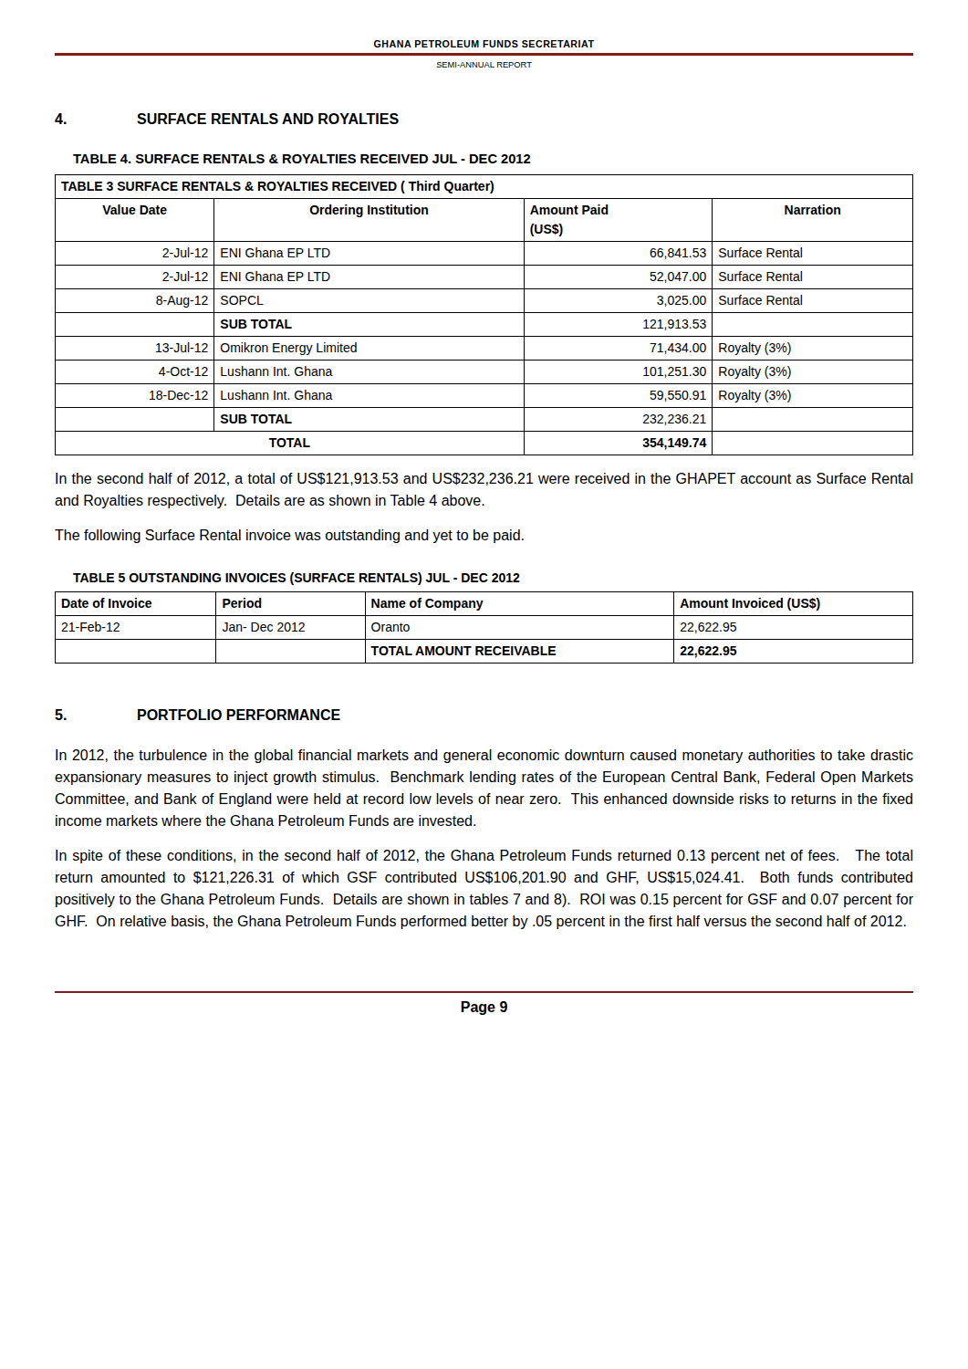GHANA PETROLEUM FUNDS SECRETARIAT
SEMI-ANNUAL REPORT
4. SURFACE RENTALS AND ROYALTIES
TABLE 4. SURFACE RENTALS & ROYALTIES RECEIVED JUL - DEC 2012
| TABLE 3 SURFACE RENTALS & ROYALTIES RECEIVED ( Third Quarter) |
| Value Date | Ordering Institution | Amount Paid (US$) | Narration |
| 2-Jul-12 | ENI Ghana EP LTD | 66,841.53 | Surface Rental |
| 2-Jul-12 | ENI Ghana EP LTD | 52,047.00 | Surface Rental |
| 8-Aug-12 | SOPCL | 3,025.00 | Surface Rental |
| | SUB TOTAL | 121,913.53 | |
| 13-Jul-12 | Omikron Energy Limited | 71,434.00 | Royalty (3%) |
| 4-Oct-12 | Lushann Int. Ghana | 101,251.30 | Royalty (3%) |
| 18-Dec-12 | Lushann Int. Ghana | 59,550.91 | Royalty (3%) |
| | SUB TOTAL | 232,236.21 | |
| TOTAL | 354,149.74 | |
In the second half of 2012, a total of US$121,913.53 and US$232,236.21 were received in the GHAPET account as Surface Rental and Royalties respectively. Details are as shown in Table 4 above.
The following Surface Rental invoice was outstanding and yet to be paid.
TABLE 5 OUTSTANDING INVOICES (SURFACE RENTALS) JUL - DEC 2012
| Date of Invoice | Period | Name of Company | Amount Invoiced (US$) |
| --- | --- | --- | --- |
| 21-Feb-12 | Jan- Dec 2012 | Oranto | 22,622.95 |
| | | TOTAL AMOUNT RECEIVABLE | 22,622.95 |
5. PORTFOLIO PERFORMANCE
In 2012, the turbulence in the global financial markets and general economic downturn caused monetary authorities to take drastic expansionary measures to inject growth stimulus. Benchmark lending rates of the European Central Bank, Federal Open Markets Committee, and Bank of England were held at record low levels of near zero. This enhanced downside risks to returns in the fixed income markets where the Ghana Petroleum Funds are invested.
In spite of these conditions, in the second half of 2012, the Ghana Petroleum Funds returned 0.13 percent net of fees. The total return amounted to $121,226.31 of which GSF contributed US$106,201.90 and GHF, US$15,024.41. Both funds contributed positively to the Ghana Petroleum Funds. Details are shown in tables 7 and 8). ROI was 0.15 percent for GSF and 0.07 percent for GHF. On relative basis, the Ghana Petroleum Funds performed better by .05 percent in the first half versus the second half of 2012.
Page 9